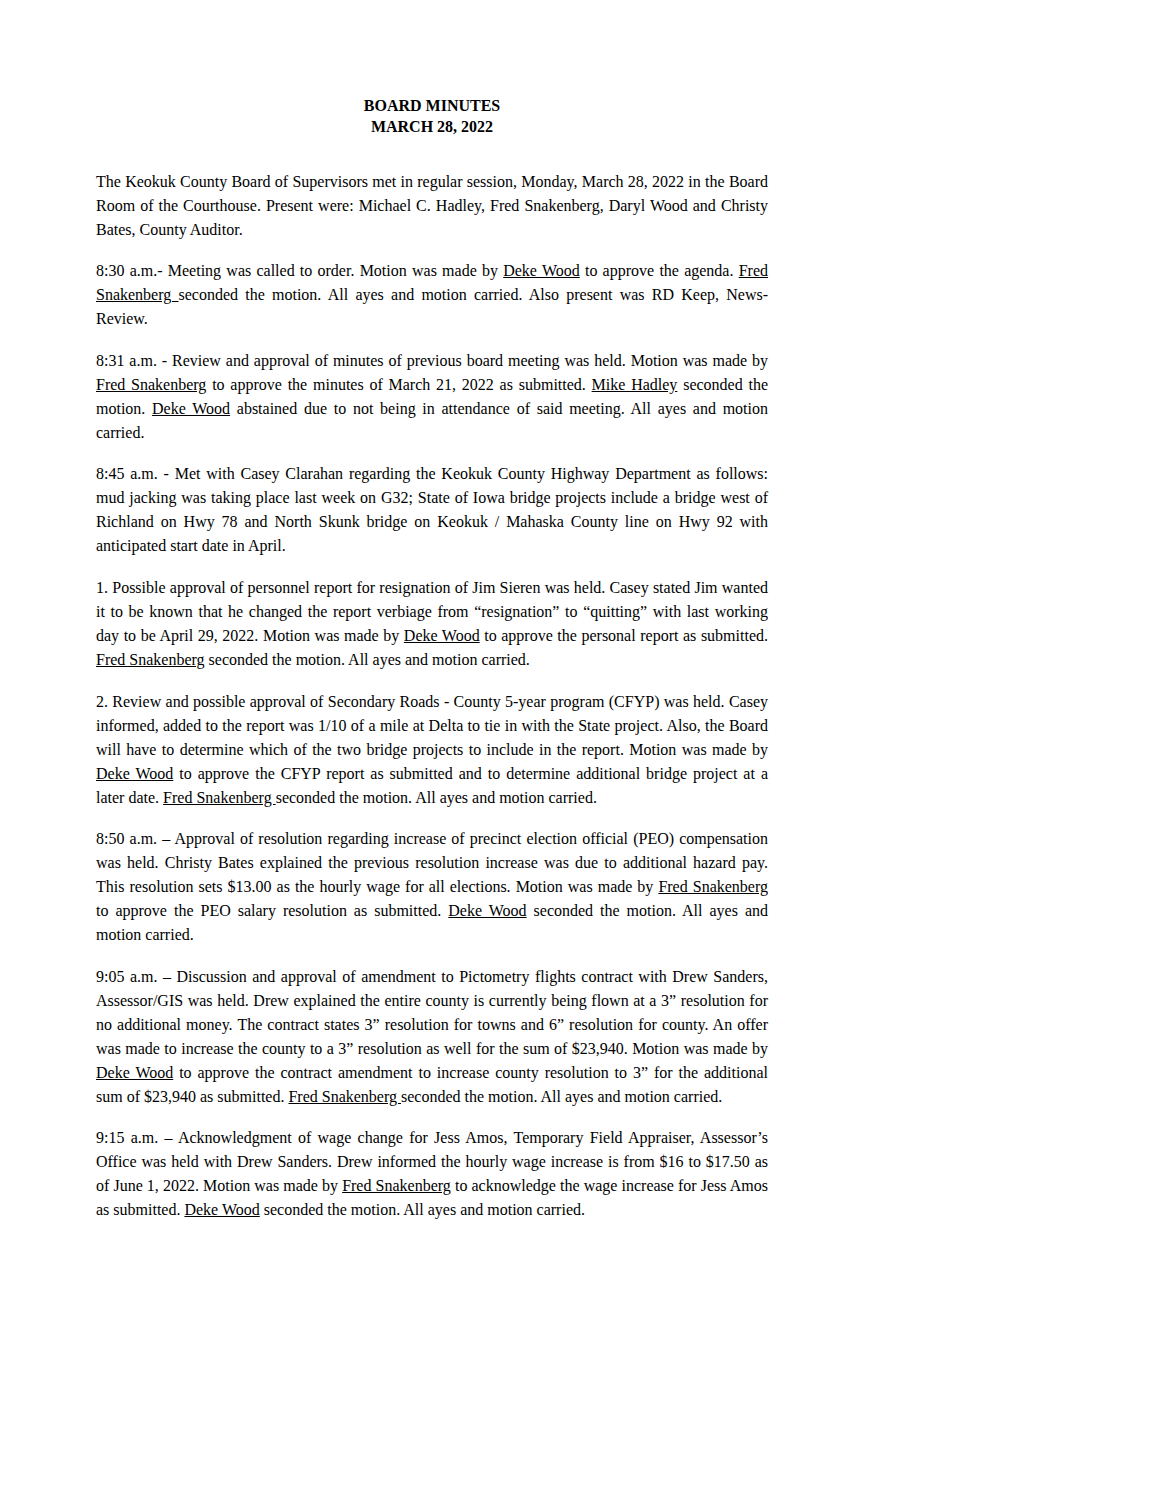BOARD MINUTES
MARCH 28, 2022
The Keokuk County Board of Supervisors met in regular session, Monday, March 28, 2022 in the Board Room of the Courthouse. Present were: Michael C. Hadley, Fred Snakenberg, Daryl Wood and Christy Bates, County Auditor.
8:30 a.m.- Meeting was called to order. Motion was made by Deke Wood to approve the agenda. Fred Snakenberg seconded the motion. All ayes and motion carried. Also present was RD Keep, News-Review.
8:31 a.m. - Review and approval of minutes of previous board meeting was held. Motion was made by Fred Snakenberg to approve the minutes of March 21, 2022 as submitted. Mike Hadley seconded the motion. Deke Wood abstained due to not being in attendance of said meeting. All ayes and motion carried.
8:45 a.m. - Met with Casey Clarahan regarding the Keokuk County Highway Department as follows: mud jacking was taking place last week on G32; State of Iowa bridge projects include a bridge west of Richland on Hwy 78 and North Skunk bridge on Keokuk / Mahaska County line on Hwy 92 with anticipated start date in April.
1. Possible approval of personnel report for resignation of Jim Sieren was held. Casey stated Jim wanted it to be known that he changed the report verbiage from “resignation” to “quitting” with last working day to be April 29, 2022. Motion was made by Deke Wood to approve the personal report as submitted. Fred Snakenberg seconded the motion. All ayes and motion carried.
2. Review and possible approval of Secondary Roads - County 5-year program (CFYP) was held. Casey informed, added to the report was 1/10 of a mile at Delta to tie in with the State project. Also, the Board will have to determine which of the two bridge projects to include in the report. Motion was made by Deke Wood to approve the CFYP report as submitted and to determine additional bridge project at a later date. Fred Snakenberg seconded the motion. All ayes and motion carried.
8:50 a.m. – Approval of resolution regarding increase of precinct election official (PEO) compensation was held. Christy Bates explained the previous resolution increase was due to additional hazard pay. This resolution sets $13.00 as the hourly wage for all elections. Motion was made by Fred Snakenberg to approve the PEO salary resolution as submitted. Deke Wood seconded the motion. All ayes and motion carried.
9:05 a.m. – Discussion and approval of amendment to Pictometry flights contract with Drew Sanders, Assessor/GIS was held. Drew explained the entire county is currently being flown at a 3” resolution for no additional money. The contract states 3” resolution for towns and 6” resolution for county. An offer was made to increase the county to a 3” resolution as well for the sum of $23,940. Motion was made by Deke Wood to approve the contract amendment to increase county resolution to 3” for the additional sum of $23,940 as submitted. Fred Snakenberg seconded the motion. All ayes and motion carried.
9:15 a.m. – Acknowledgment of wage change for Jess Amos, Temporary Field Appraiser, Assessor’s Office was held with Drew Sanders. Drew informed the hourly wage increase is from $16 to $17.50 as of June 1, 2022. Motion was made by Fred Snakenberg to acknowledge the wage increase for Jess Amos as submitted. Deke Wood seconded the motion. All ayes and motion carried.